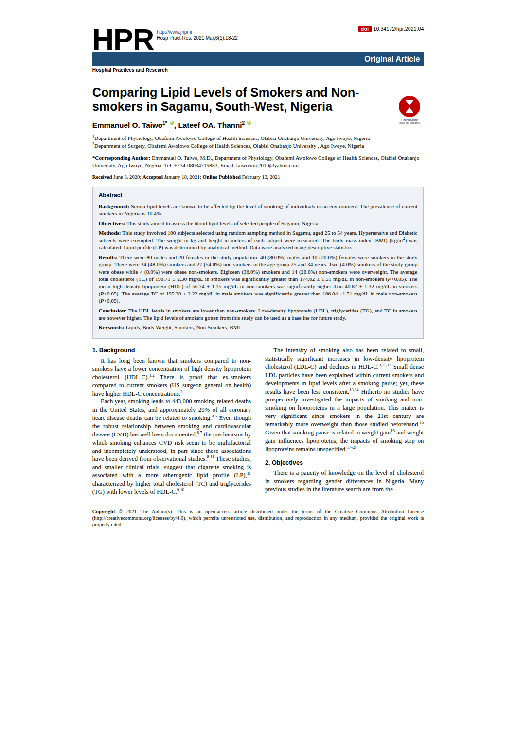HPR
http://www.jhpr.ir
Hosp Pract Res. 2021 Mar;6(1):18-22
doi10.34172/hpr.2021.04
Original Article
Hospital Practices and Research
CrossMark
click for updates
Comparing Lipid Levels of Smokers and Non-
smokers in Sagamu, South-West, Nigeria
Emmanuel O. Taiwo1* , Lateef OA. Thanni2
1Department of Physiology, Obafemi Awolowo College of Health Sciences, Olabisi Onabanjo University, Ago Iwoye, Nigeria
2Department of Surgery, Obafemi Awolowo College of Health Sciences, Olabisi Onabanjo University , Ago Iwoye, Nigeria
*Corresponding Author: Emmanuel O. Taiwo, M.D., Department of Physiology, Obafemi Awolowo College of Health Sciences, Olabisi Onabanjo University, Ago Iwoye, Nigeria. Tel: +234-08034719883, Email: taiwobmc2010@yahoo.com
Received June 3, 2020; Accepted January 18, 2021; Online Published February 13, 2021
Abstract
Background: Serum lipid levels are known to be affected by the level of smoking of individuals in an environment. The prevalence of current smokers in Nigeria is 10.4%.
Objectives: This study aimed to assess the blood lipid levels of selected people of Sagamu, Nigeria.
Methods: This study involved 100 subjects selected using random sampling method in Sagamu, aged 25 to 54 years. Hypertensive and Diabetic subjects were exempted. The weight in kg and height in meters of each subject were measured. The body mass index (BMI) (kg/m2) was calculated. Lipid profile (LP) was determined by analytical method. Data were analyzed using descriptive statistics.
Results: There were 80 males and 20 females in the study population. 40 (80.0%) males and 10 (20.0%) females were smokers in the study group. There were 24 (48.0%) smokers and 27 (54.0%) non-smokers in the age group 25 and 34 years. Two (4.0%) smokers of the study group were obese while 4 (8.0%) were obese non-smokers. Eighteen (36.0%) smokers and 14 (28.0%) non-smokers were overweight. The average total cholesterol (TC) of 198.71 ± 2.30 mg/dL in smokers was significantly greater than 174.62 ± 1.51 mg/dL in non-smokers (P<0.05). The mean high-density lipoprotein (HDL) of 56.74 ± 1.15 mg/dL in non-smokers was significantly higher than 40.87 ± 1.32 mg/dL in smokers (P<0.05). The average TC of 195.38 ± 2.22 mg/dL in male smokers was significantly greater than 166.04 ±1.51 mg/dL in male non-smokers (P<0.05).
Conclusion: The HDL levels in smokers are lower than non-smokers. Low-density lipoprotein (LDL), triglycerides (TG), and TC in smokers are however higher. The lipid levels of smokers gotten from this study can be used as a baseline for future study.
Keywords: Lipids, Body Weight, Smokers, Non-Smokers, BMI
1. Background
It has long been known that smokers compared to non-smokers have a lower concentration of high density lipoprotein cholesterol (HDL-C).1,2 There is proof that ex-smokers compared to current smokers (US surgeon general on health) have higher HDL-C concentrations.3
Each year, smoking leads to 443,000 smoking-related deaths in the United States, and approximately 20% of all coronary heart disease deaths can be related to smoking.4,5 Even though the robust relationship between smoking and cardiovascular disease (CVD) has well been documented,6,7 the mechanisms by which smoking enhances CVD risk seem to be multifactorial and incompletely understood, in part since these associations have been derived from observational studies.8,11 These studies, and smaller clinical trials, suggest that cigarette smoking is associated with a more atherogenic lipid profile (LP),11 characterized by higher total cholesterol (TC) and triglycerides (TG) with lower levels of HDL-C.9,10
The intensity of smoking also has been related to small, statistically significant increases in low-density lipoprotein cholesterol (LDL-C) and declines in HDL-C.9,11,12 Small dense LDL particles have been explained within current smokers and developments in lipid levels after a smoking pause; yet, these results have been less consistent.13,14 Hitherto no studies have prospectively investigated the impacts of smoking and non-smoking on lipoproteins in a large population. This matter is very significant since smokers in the 21st century are remarkably more overweight than those studied beforehand.15 Given that smoking pause is related to weight gain16 and weight gain influences lipoproteins, the impacts of smoking stop on lipoproteins remains unspecified.17-20
2. Objectives
There is a paucity of knowledge on the level of cholesterol in smokers regarding gender differences in Nigeria. Many previous studies in the literature search are from the
Copyright © 2021 The Author(s). This is an open-access article distributed under the terms of the Creative Commons Attribution License (http://creativecommons.org/licenses/by/4.0), which permits unrestricted use, distribution, and reproduction in any medium, provided the original work is properly cited.